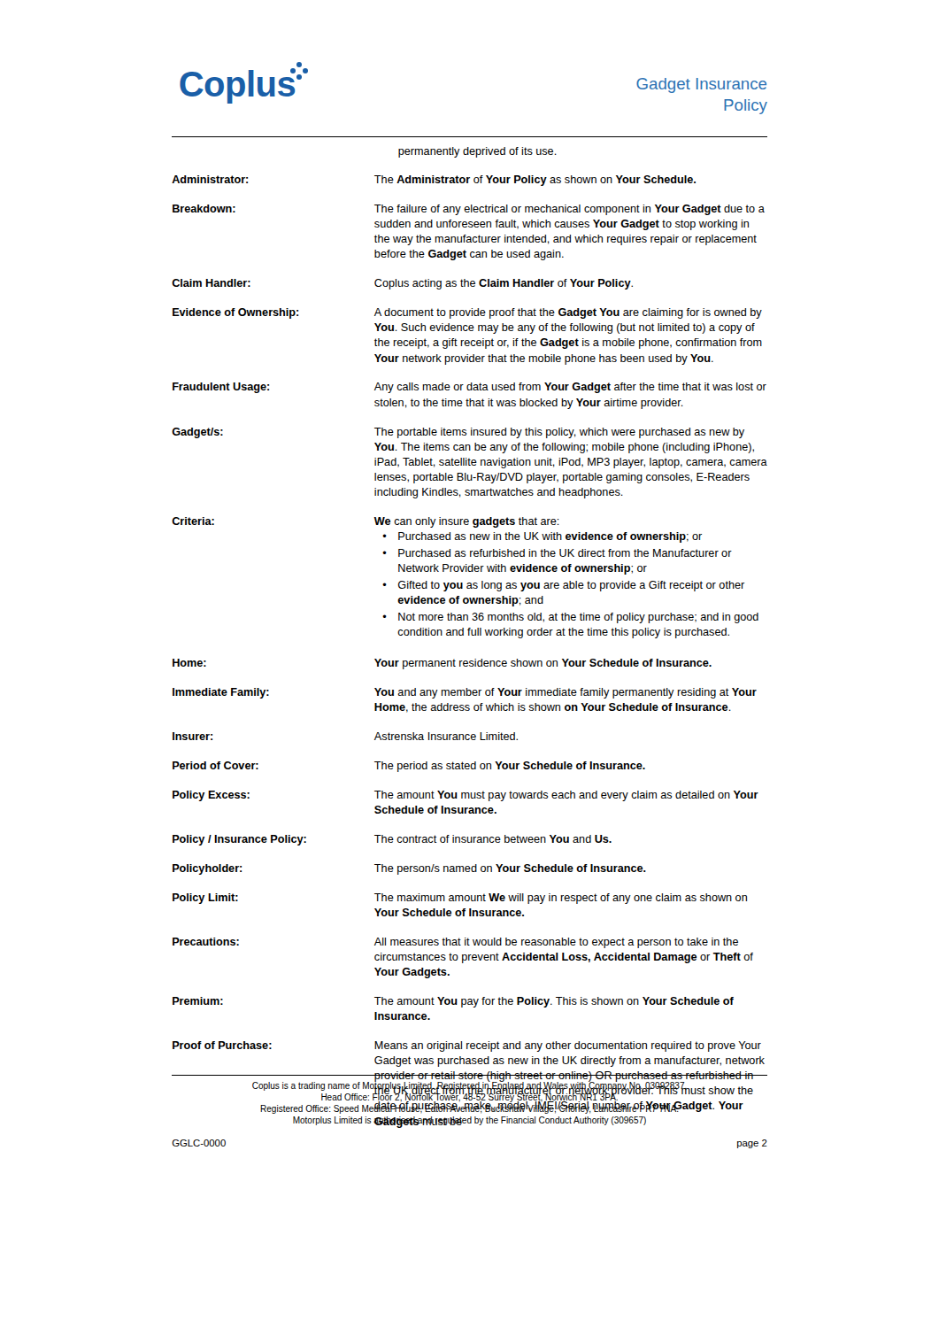Coplus
Gadget Insurance
Policy
permanently deprived of its use.
| Administrator: | The Administrator of Your Policy as shown on Your Schedule. |
| Breakdown: | The failure of any electrical or mechanical component in Your Gadget due to a sudden and unforeseen fault, which causes Your Gadget to stop working in the way the manufacturer intended, and which requires repair or replacement before the Gadget can be used again. |
| Claim Handler: | Coplus acting as the Claim Handler of Your Policy . |
| Evidence of Ownership: | A document to provide proof that the Gadget You are claiming for is owned by You . Such evidence may be any of the following (but not limited to) a copy of the receipt, a gift receipt or, if the Gadget is a mobile phone, confirmation from Your network provider that the mobile phone has been used by You . |
| Fraudulent Usage: | Any calls made or data used from Your Gadget after the time that it was lost or stolen, to the time that it was blocked by Your airtime provider. |
| Gadget/s: | The portable items insured by this policy, which were purchased as new by You . The items can be any of the following; mobile phone (including iPhone), iPad, Tablet, satellite navigation unit, iPod, MP3 player, laptop, camera, camera lenses, portable Blu-Ray/DVD player, portable gaming consoles, E-Readers including Kindles, smartwatches and headphones. |
| Criteria: | We can only insure gadgets that are: Purchased as new in the UK with evidence of ownership ; or Purchased as refurbished in the UK direct from the Manufacturer or Network Provider with evidence of ownership ; or Gifted to you as long as you are able to provide a Gift receipt or other evidence of ownership ; and Not more than 36 months old, at the time of policy purchase; and in good condition and full working order at the time this policy is purchased. |
| Home: | Your permanent residence shown on Your Schedule of Insurance. |
| Immediate Family: | You and any member of Your immediate family permanently residing at Your Home , the address of which is shown on Your Schedule of Insurance . |
| Insurer: | Astrenska Insurance Limited. |
| Period of Cover: | The period as stated on Your Schedule of Insurance. |
| Policy Excess: | The amount You must pay towards each and every claim as detailed on Your Schedule of Insurance. |
| Policy / Insurance Policy: | The contract of insurance between You and Us. |
| Policyholder: | The person/s named on Your Schedule of Insurance. |
| Policy Limit: | The maximum amount We will pay in respect of any one claim as shown on Your Schedule of Insurance. |
| Precautions: | All measures that it would be reasonable to expect a person to take in the circumstances to prevent Accidental Loss, Accidental Damage or Theft of Your Gadgets. |
| Premium: | The amount You pay for the Policy . This is shown on Your Schedule of Insurance. |
| Proof of Purchase: | Means an original receipt and any other documentation required to prove Your Gadget was purchased as new in the UK directly from a manufacturer, network provider or retail store (high street or online) OR purchased as refurbished in the UK direct from the manufacturer or network provider. This must show the date of purchase, make, model, IMEI/Serial number of Your Gadget . Your Gadgets must be |
Coplus is a trading name of Motorplus Limited. Registered in England and Wales with Company No. 03092837.
Head Office: Floor 2, Norfolk Tower, 48-52 Surrey Street, Norwich NR1 3PA.
Registered Office: Speed Medical House, Eaton Avenue, Buckshaw Village, Chorley, Lancashire PR7 7NA.
Motorplus Limited is authorised and regulated by the Financial Conduct Authority (309657)
GGLC-0000 page 2